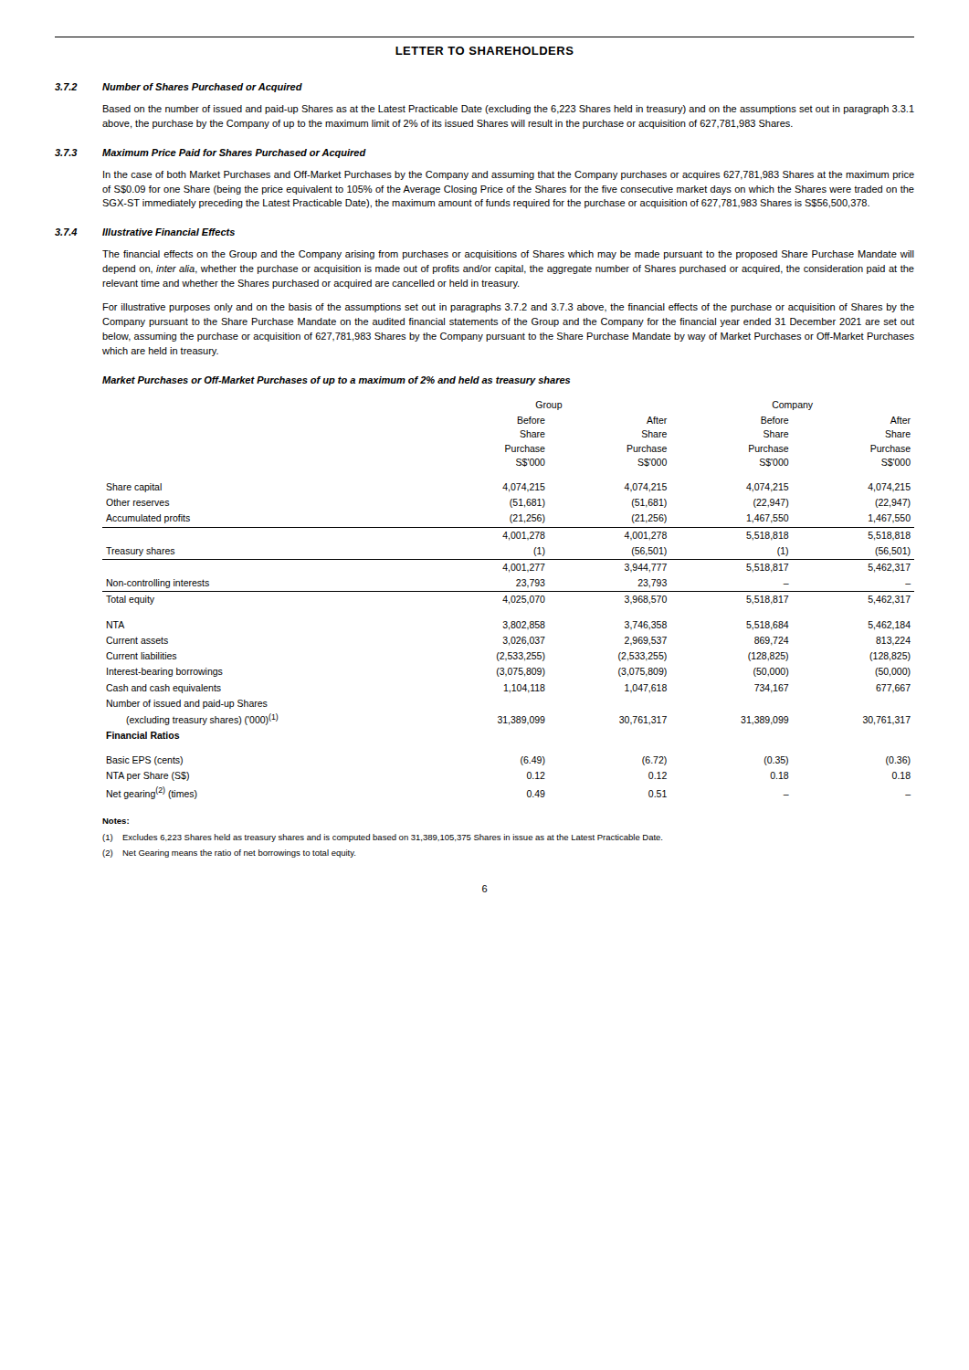LETTER TO SHAREHOLDERS
3.7.2
Number of Shares Purchased or Acquired
Based on the number of issued and paid-up Shares as at the Latest Practicable Date (excluding the 6,223 Shares held in treasury) and on the assumptions set out in paragraph 3.3.1 above, the purchase by the Company of up to the maximum limit of 2% of its issued Shares will result in the purchase or acquisition of 627,781,983 Shares.
3.7.3
Maximum Price Paid for Shares Purchased or Acquired
In the case of both Market Purchases and Off-Market Purchases by the Company and assuming that the Company purchases or acquires 627,781,983 Shares at the maximum price of S$0.09 for one Share (being the price equivalent to 105% of the Average Closing Price of the Shares for the five consecutive market days on which the Shares were traded on the SGX-ST immediately preceding the Latest Practicable Date), the maximum amount of funds required for the purchase or acquisition of 627,781,983 Shares is S$56,500,378.
3.7.4
Illustrative Financial Effects
The financial effects on the Group and the Company arising from purchases or acquisitions of Shares which may be made pursuant to the proposed Share Purchase Mandate will depend on, inter alia, whether the purchase or acquisition is made out of profits and/or capital, the aggregate number of Shares purchased or acquired, the consideration paid at the relevant time and whether the Shares purchased or acquired are cancelled or held in treasury.
For illustrative purposes only and on the basis of the assumptions set out in paragraphs 3.7.2 and 3.7.3 above, the financial effects of the purchase or acquisition of Shares by the Company pursuant to the Share Purchase Mandate on the audited financial statements of the Group and the Company for the financial year ended 31 December 2021 are set out below, assuming the purchase or acquisition of 627,781,983 Shares by the Company pursuant to the Share Purchase Mandate by way of Market Purchases or Off-Market Purchases which are held in treasury.
Market Purchases or Off-Market Purchases of up to a maximum of 2% and held as treasury shares
| | Group | Company |
| | Before Share Purchase S$'000 | After Share Purchase S$'000 | Before Share Purchase S$'000 | After Share Purchase S$'000 |
| Share capital | 4,074,215 | 4,074,215 | 4,074,215 | 4,074,215 |
| Other reserves | (51,681) | (51,681) | (22,947) | (22,947) |
| Accumulated profits | (21,256) | (21,256) | 1,467,550 | 1,467,550 |
| | 4,001,278 | 4,001,278 | 5,518,818 | 5,518,818 |
| Treasury shares | (1) | (56,501) | (1) | (56,501) |
| | 4,001,277 | 3,944,777 | 5,518,817 | 5,462,317 |
| Non-controlling interests | 23,793 | 23,793 | – | – |
| Total equity | 4,025,070 | 3,968,570 | 5,518,817 | 5,462,317 |
| NTA | 3,802,858 | 3,746,358 | 5,518,684 | 5,462,184 |
| Current assets | 3,026,037 | 2,969,537 | 869,724 | 813,224 |
| Current liabilities | (2,533,255) | (2,533,255) | (128,825) | (128,825) |
| Interest-bearing borrowings | (3,075,809) | (3,075,809) | (50,000) | (50,000) |
| Cash and cash equivalents | 1,104,118 | 1,047,618 | 734,167 | 677,667 |
| Number of issued and paid-up Shares (excluding treasury shares) ('000) (1) | 31,389,099 | 30,761,317 | 31,389,099 | 30,761,317 |
| Financial Ratios |
| Basic EPS (cents) | (6.49) | (6.72) | (0.35) | (0.36) |
| NTA per Share (S$) | 0.12 | 0.12 | 0.18 | 0.18 |
| Net gearing (2) (times) | 0.49 | 0.51 | – | – |
Notes:
(1)
Excludes 6,223 Shares held as treasury shares and is computed based on 31,389,105,375 Shares in issue as at the Latest Practicable Date.
(2)
Net Gearing means the ratio of net borrowings to total equity.
6